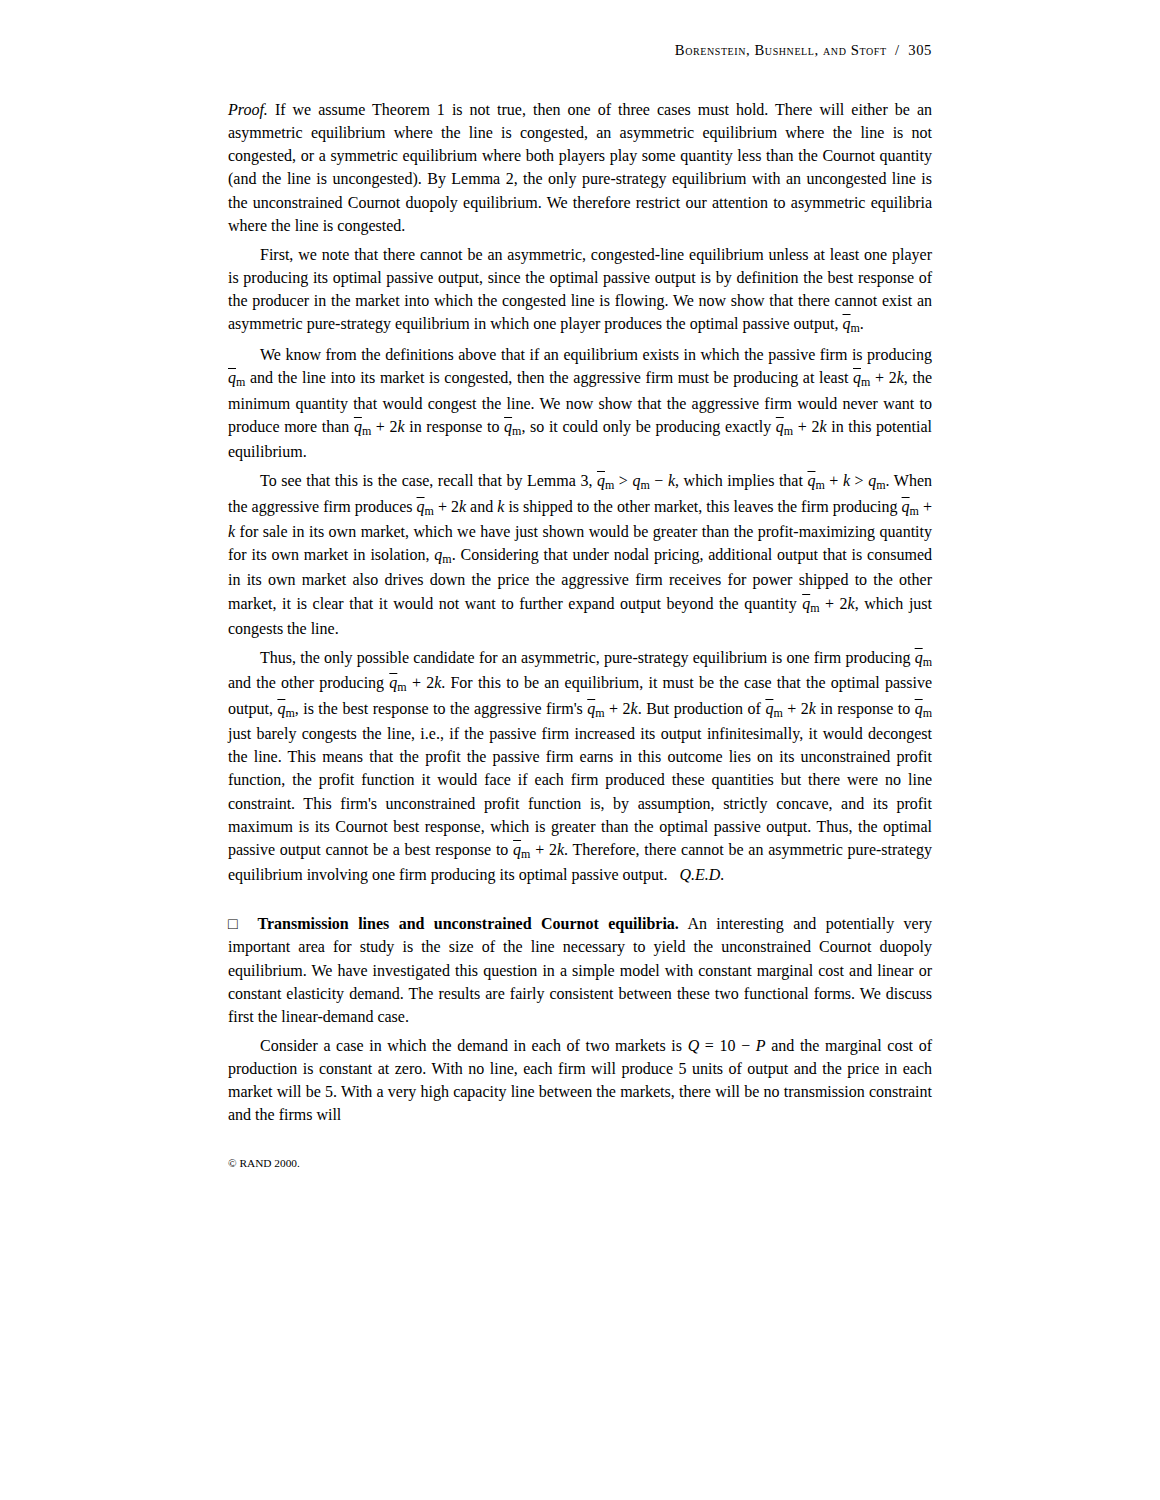Borenstein, Bushnell, and Stoft / 305
Proof. If we assume Theorem 1 is not true, then one of three cases must hold. There will either be an asymmetric equilibrium where the line is congested, an asymmetric equilibrium where the line is not congested, or a symmetric equilibrium where both players play some quantity less than the Cournot quantity (and the line is uncongested). By Lemma 2, the only pure-strategy equilibrium with an uncongested line is the unconstrained Cournot duopoly equilibrium. We therefore restrict our attention to asymmetric equilibria where the line is congested.
First, we note that there cannot be an asymmetric, congested-line equilibrium unless at least one player is producing its optimal passive output, since the optimal passive output is by definition the best response of the producer in the market into which the congested line is flowing. We now show that there cannot exist an asymmetric pure-strategy equilibrium in which one player produces the optimal passive output, qm.
We know from the definitions above that if an equilibrium exists in which the passive firm is producing qm and the line into its market is congested, then the aggressive firm must be producing at least qm + 2k, the minimum quantity that would congest the line. We now show that the aggressive firm would never want to produce more than qm + 2k in response to qm, so it could only be producing exactly qm + 2k in this potential equilibrium.
To see that this is the case, recall that by Lemma 3, qm > qm − k, which implies that qm + k > qm. When the aggressive firm produces qm + 2k and k is shipped to the other market, this leaves the firm producing qm + k for sale in its own market, which we have just shown would be greater than the profit-maximizing quantity for its own market in isolation, qm. Considering that under nodal pricing, additional output that is consumed in its own market also drives down the price the aggressive firm receives for power shipped to the other market, it is clear that it would not want to further expand output beyond the quantity qm + 2k, which just congests the line.
Thus, the only possible candidate for an asymmetric, pure-strategy equilibrium is one firm producing qm and the other producing qm + 2k. For this to be an equilibrium, it must be the case that the optimal passive output, qm, is the best response to the aggressive firm's qm + 2k. But production of qm + 2k in response to qm just barely congests the line, i.e., if the passive firm increased its output infinitesimally, it would decongest the line. This means that the profit the passive firm earns in this outcome lies on its unconstrained profit function, the profit function it would face if each firm produced these quantities but there were no line constraint. This firm's unconstrained profit function is, by assumption, strictly concave, and its profit maximum is its Cournot best response, which is greater than the optimal passive output. Thus, the optimal passive output cannot be a best response to qm + 2k. Therefore, there cannot be an asymmetric pure-strategy equilibrium involving one firm producing its optimal passive output. Q.E.D.
□Transmission lines and unconstrained Cournot equilibria. An interesting and potentially very important area for study is the size of the line necessary to yield the unconstrained Cournot duopoly equilibrium. We have investigated this question in a simple model with constant marginal cost and linear or constant elasticity demand. The results are fairly consistent between these two functional forms. We discuss first the linear-demand case.
Consider a case in which the demand in each of two markets is Q = 10 − P and the marginal cost of production is constant at zero. With no line, each firm will produce 5 units of output and the price in each market will be 5. With a very high capacity line between the markets, there will be no transmission constraint and the firms will
© RAND 2000.